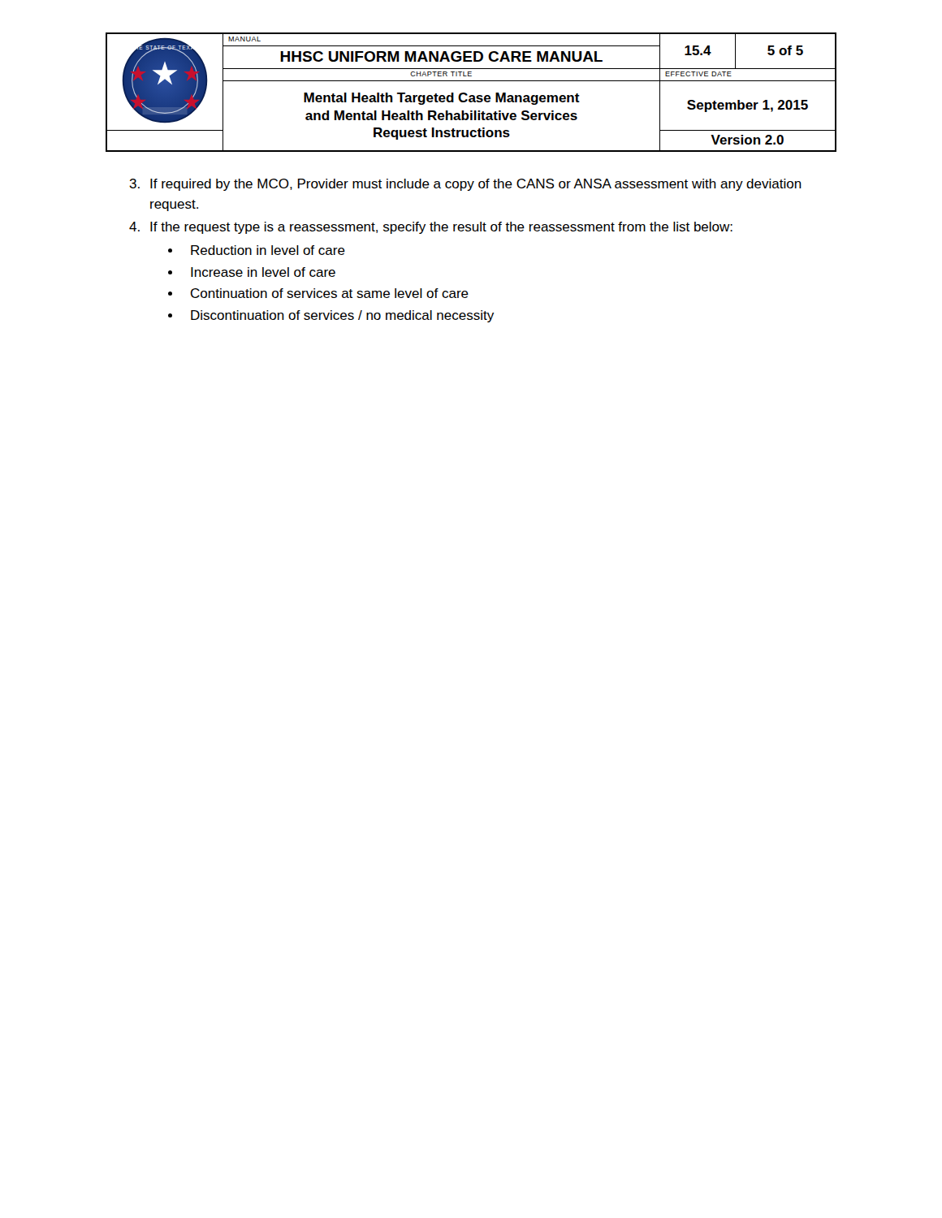| THE STATE OF TEXAS | Manual | 15.4 | 5 of 5 |
| HHSC UNIFORM MANAGED CARE MANUAL |
| Chapter Title | Effective Date |
| Mental Health Targeted Case Management and Mental Health Rehabilitative Services Request Instructions | September 1, 2015 |
| | Version 2.0 |
If required by the MCO, Provider must include a copy of the CANS or ANSA assessment with any deviation request.
If the request type is a reassessment, specify the result of the reassessment from the list below:
Reduction in level of care
Increase in level of care
Continuation of services at same level of care
Discontinuation of services / no medical necessity